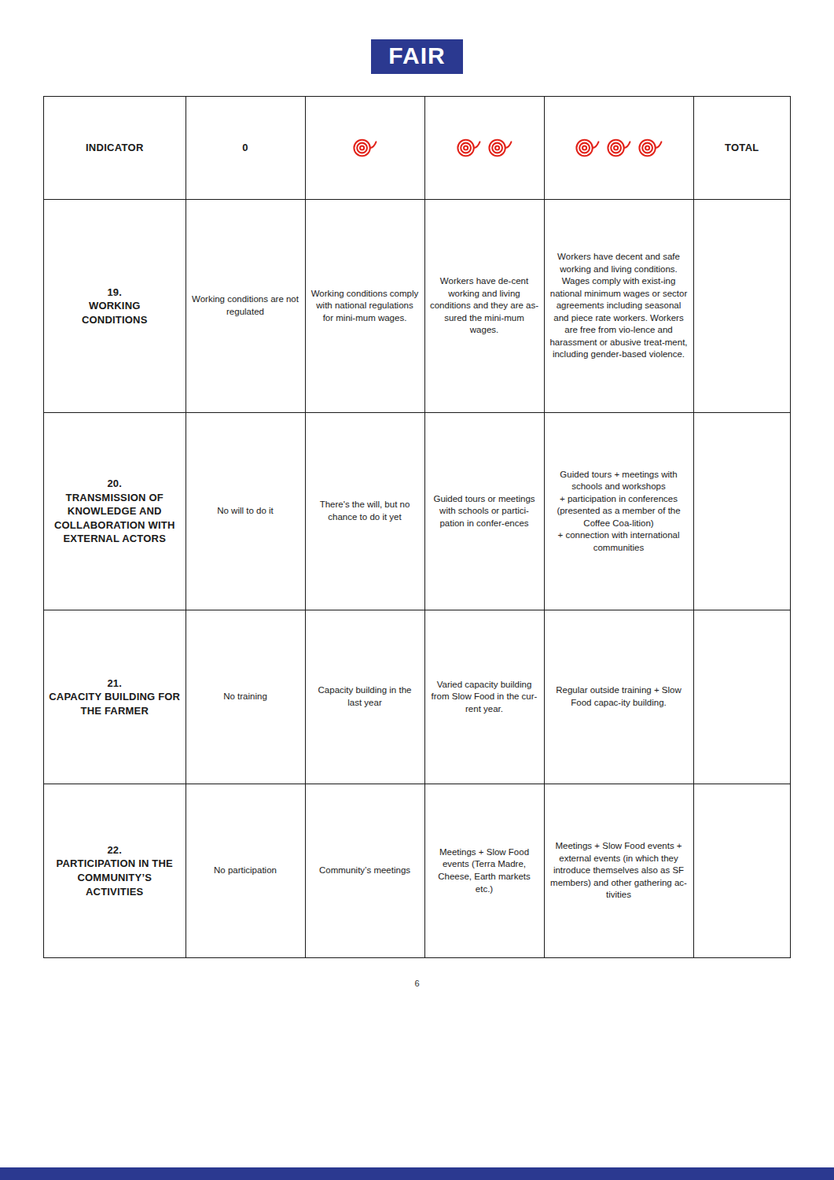FAIR
| INDICATOR | 0 | | | | TOTAL |
| --- | --- | --- | --- | --- | --- |
| 19. WORKING CONDITIONS | Working conditions are not regulated | Working conditions comply with national regulations for mini-mum wages. | Workers have de-cent working and living conditions and they are as-sured the mini-mum wages. | Workers have decent and safe working and living conditions. Wages comply with exist-ing national minimum wages or sector agreements including seasonal and piece rate workers. Workers are free from vio-lence and harassment or abusive treat-ment, including gender-based violence. | |
| 20. TRANSMISSION OF KNOWLEDGE AND COLLABORATION WITH EXTERNAL ACTORS | No will to do it | There's the will, but no chance to do it yet | Guided tours or meetings with schools or partici-pation in confer-ences | Guided tours + meetings with schools and workshops + participation in conferences (presented as a member of the Coffee Coa-lition) + connection with international communities | |
| 21. CAPACITY BUILDING FOR THE FARMER | No training | Capacity building in the last year | Varied capacity building from Slow Food in the cur-rent year. | Regular outside training + Slow Food capac-ity building. | |
| 22. PARTICIPATION IN THE COMMUNITY’S ACTIVITIES | No participation | Community’s meetings | Meetings + Slow Food events (Terra Madre, Cheese, Earth markets etc.) | Meetings + Slow Food events + external events (in which they introduce themselves also as SF members) and other gathering ac-tivities | |
6